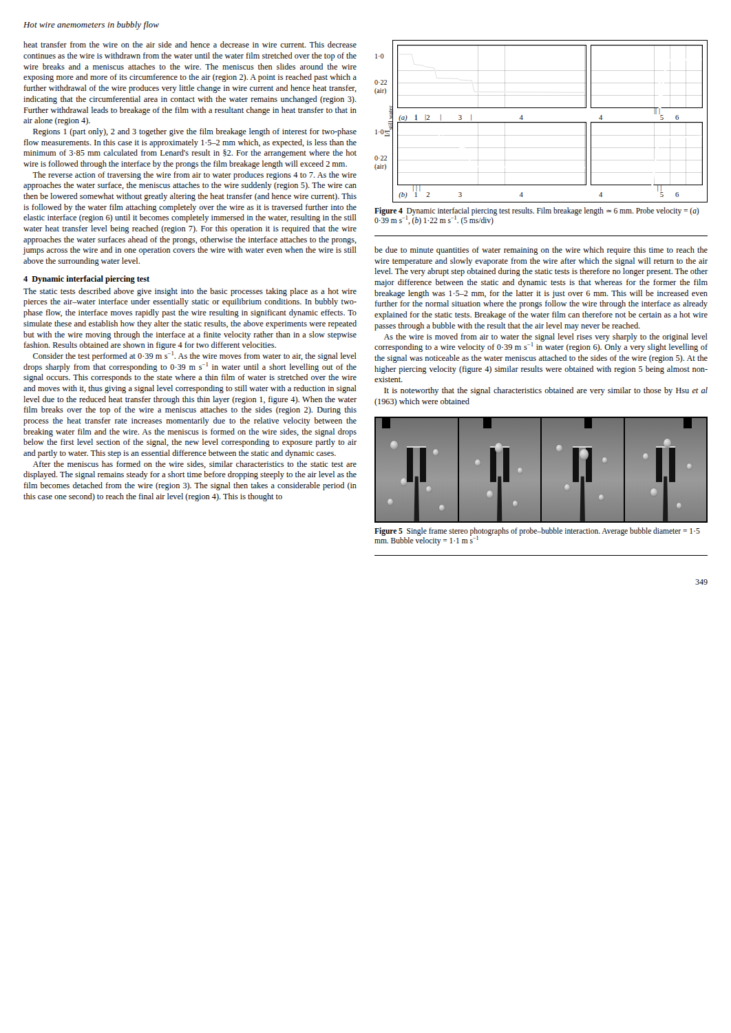Hot wire anemometers in bubbly flow
heat transfer from the wire on the air side and hence a decrease in wire current. This decrease continues as the wire is withdrawn from the water until the water film stretched over the top of the wire breaks and a meniscus attaches to the wire. The meniscus then slides around the wire exposing more and more of its circumference to the air (region 2). A point is reached past which a further withdrawal of the wire produces very little change in wire current and hence heat transfer, indicating that the circumferential area in contact with the water remains unchanged (region 3). Further withdrawal leads to breakage of the film with a resultant change in heat transfer to that in air alone (region 4).
Regions 1 (part only), 2 and 3 together give the film breakage length of interest for two-phase flow measurements. In this case it is approximately 1·5–2 mm which, as expected, is less than the minimum of 3·85 mm calculated from Lenard's result in §2. For the arrangement where the hot wire is followed through the interface by the prongs the film breakage length will exceed 2 mm.
The reverse action of traversing the wire from air to water produces regions 4 to 7. As the wire approaches the water surface, the meniscus attaches to the wire suddenly (region 5). The wire can then be lowered somewhat without greatly altering the heat transfer (and hence wire current). This is followed by the water film attaching completely over the wire as it is traversed further into the elastic interface (region 6) until it becomes completely immersed in the water, resulting in the still water heat transfer level being reached (region 7). For this operation it is required that the wire approaches the water surfaces ahead of the prongs, otherwise the interface attaches to the prongs, jumps across the wire and in one operation covers the wire with water even when the wire is still above the surrounding water level.
4 Dynamic interfacial piercing test
The static tests described above give insight into the basic processes taking place as a hot wire pierces the air–water interface under essentially static or equilibrium conditions. In bubbly two-phase flow, the interface moves rapidly past the wire resulting in significant dynamic effects. To simulate these and establish how they alter the static results, the above experiments were repeated but with the wire moving through the interface at a finite velocity rather than in a slow stepwise fashion. Results obtained are shown in figure 4 for two different velocities.
Consider the test performed at 0·39 m s−1. As the wire moves from water to air, the signal level drops sharply from that corresponding to 0·39 m s−1 in water until a short levelling out of the signal occurs. This corresponds to the state where a thin film of water is stretched over the wire and moves with it, thus giving a signal level corresponding to still water with a reduction in signal level due to the reduced heat transfer through this thin layer (region 1, figure 4). When the water film breaks over the top of the wire a meniscus attaches to the sides (region 2). During this process the heat transfer rate increases momentarily due to the relative velocity between the breaking water film and the wire. As the meniscus is formed on the wire sides, the signal drops below the first level section of the signal, the new level corresponding to exposure partly to air and partly to water. This step is an essential difference between the static and dynamic cases.
After the meniscus has formed on the wire sides, similar characteristics to the static test are displayed. The signal remains steady for a short time before dropping steeply to the air level as the film becomes detached from the wire (region 3). The signal then takes a considerable period (in this case one second) to reach the final air level (region 4). This is thought to
1·0 0·22 (air) 1·0 0·22 (air)
I/Istill water
| | | | 1 2 3 4 4 5 6 || | (a)
| | | 1 2 3 4 4 5 6 | | (b)
Figure 4 Dynamic interfacial piercing test results. Film breakage length ≃ 6 mm. Probe velocity = (a) 0·39 m s−1, (b) 1·22 m s−1. (5 ms/div)
be due to minute quantities of water remaining on the wire which require this time to reach the wire temperature and slowly evaporate from the wire after which the signal will return to the air level. The very abrupt step obtained during the static tests is therefore no longer present. The other major difference between the static and dynamic tests is that whereas for the former the film breakage length was 1·5–2 mm, for the latter it is just over 6 mm. This will be increased even further for the normal situation where the prongs follow the wire through the interface as already explained for the static tests. Breakage of the water film can therefore not be certain as a hot wire passes through a bubble with the result that the air level may never be reached.
As the wire is moved from air to water the signal level rises very sharply to the original level corresponding to a wire velocity of 0·39 m s−1 in water (region 6). Only a very slight levelling of the signal was noticeable as the water meniscus attached to the sides of the wire (region 5). At the higher piercing velocity (figure 4) similar results were obtained with region 5 being almost non-existent.
It is noteworthy that the signal characteristics obtained are very similar to those by Hsu et al (1963) which were obtained
Figure 5 Single frame stereo photographs of probe–bubble interaction. Average bubble diameter = 1·5 mm. Bubble velocity = 1·1 m s−1
349